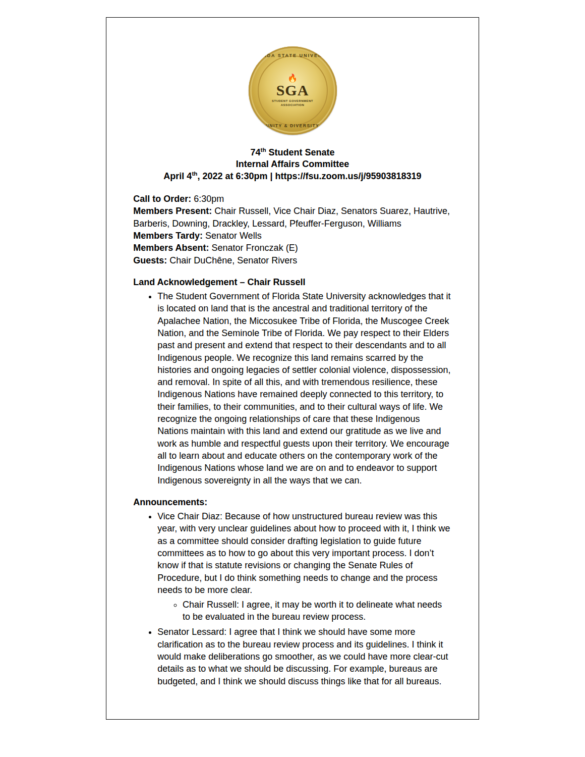FLORIDA STATE UNIVERSITY
🔥
SGA
STUDENT GOVERNMENT ASSOCIATION
UNITY & DIVERSITY
74th Student Senate Internal Affairs Committee April 4th, 2022 at 6:30pm | https://fsu.zoom.us/j/95903818319
Call to Order: 6:30pm
Members Present: Chair Russell, Vice Chair Diaz, Senators Suarez, Hautrive, Barberis, Downing, Drackley, Lessard, Pfeuffer-Ferguson, Williams
Members Tardy: Senator Wells
Members Absent: Senator Fronczak (E)
Guests: Chair DuChêne, Senator Rivers
Land Acknowledgement – Chair Russell
The Student Government of Florida State University acknowledges that it is located on land that is the ancestral and traditional territory of the Apalachee Nation, the Miccosukee Tribe of Florida, the Muscogee Creek Nation, and the Seminole Tribe of Florida. We pay respect to their Elders past and present and extend that respect to their descendants and to all Indigenous people. We recognize this land remains scarred by the histories and ongoing legacies of settler colonial violence, dispossession, and removal. In spite of all this, and with tremendous resilience, these Indigenous Nations have remained deeply connected to this territory, to their families, to their communities, and to their cultural ways of life. We recognize the ongoing relationships of care that these Indigenous Nations maintain with this land and extend our gratitude as we live and work as humble and respectful guests upon their territory. We encourage all to learn about and educate others on the contemporary work of the Indigenous Nations whose land we are on and to endeavor to support Indigenous sovereignty in all the ways that we can.
Announcements:
Vice Chair Diaz: Because of how unstructured bureau review was this year, with very unclear guidelines about how to proceed with it, I think we as a committee should consider drafting legislation to guide future committees as to how to go about this very important process. I don’t know if that is statute revisions or changing the Senate Rules of Procedure, but I do think something needs to change and the process needs to be more clear.
Chair Russell: I agree, it may be worth it to delineate what needs to be evaluated in the bureau review process.
Senator Lessard: I agree that I think we should have some more clarification as to the bureau review process and its guidelines. I think it would make deliberations go smoother, as we could have more clear-cut details as to what we should be discussing. For example, bureaus are budgeted, and I think we should discuss things like that for all bureaus.